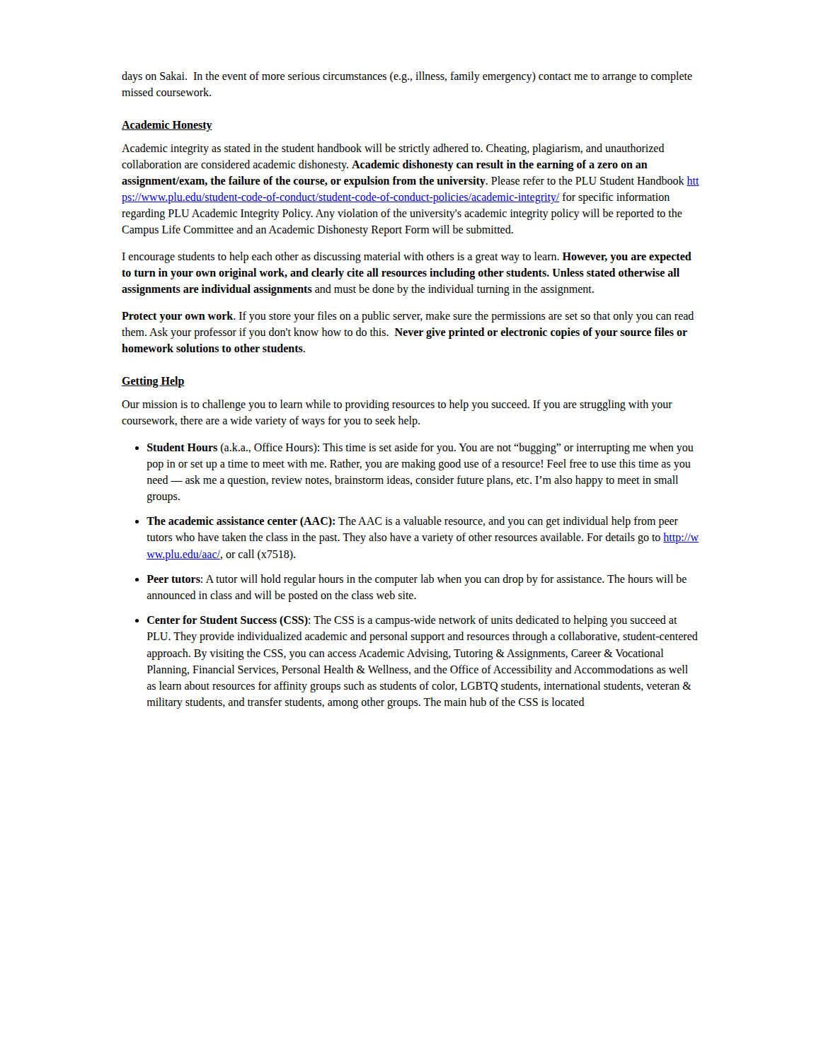days on Sakai. In the event of more serious circumstances (e.g., illness, family emergency) contact me to arrange to complete missed coursework.
Academic Honesty
Academic integrity as stated in the student handbook will be strictly adhered to. Cheating, plagiarism, and unauthorized collaboration are considered academic dishonesty. Academic dishonesty can result in the earning of a zero on an assignment/exam, the failure of the course, or expulsion from the university. Please refer to the PLU Student Handbook https://www.plu.edu/student-code-of-conduct/student-code-of-conduct-policies/academic-integrity/ for specific information regarding PLU Academic Integrity Policy. Any violation of the university's academic integrity policy will be reported to the Campus Life Committee and an Academic Dishonesty Report Form will be submitted.
I encourage students to help each other as discussing material with others is a great way to learn. However, you are expected to turn in your own original work, and clearly cite all resources including other students. Unless stated otherwise all assignments are individual assignments and must be done by the individual turning in the assignment.
Protect your own work. If you store your files on a public server, make sure the permissions are set so that only you can read them. Ask your professor if you don't know how to do this. Never give printed or electronic copies of your source files or homework solutions to other students.
Getting Help
Our mission is to challenge you to learn while to providing resources to help you succeed. If you are struggling with your coursework, there are a wide variety of ways for you to seek help.
Student Hours (a.k.a., Office Hours): This time is set aside for you. You are not “bugging” or interrupting me when you pop in or set up a time to meet with me. Rather, you are making good use of a resource! Feel free to use this time as you need — ask me a question, review notes, brainstorm ideas, consider future plans, etc. I’m also happy to meet in small groups.
The academic assistance center (AAC): The AAC is a valuable resource, and you can get individual help from peer tutors who have taken the class in the past. They also have a variety of other resources available. For details go to http://www.plu.edu/aac/, or call (x7518).
Peer tutors: A tutor will hold regular hours in the computer lab when you can drop by for assistance. The hours will be announced in class and will be posted on the class web site.
Center for Student Success (CSS): The CSS is a campus-wide network of units dedicated to helping you succeed at PLU. They provide individualized academic and personal support and resources through a collaborative, student-centered approach. By visiting the CSS, you can access Academic Advising, Tutoring & Assignments, Career & Vocational Planning, Financial Services, Personal Health & Wellness, and the Office of Accessibility and Accommodations as well as learn about resources for affinity groups such as students of color, LGBTQ students, international students, veteran & military students, and transfer students, among other groups. The main hub of the CSS is located